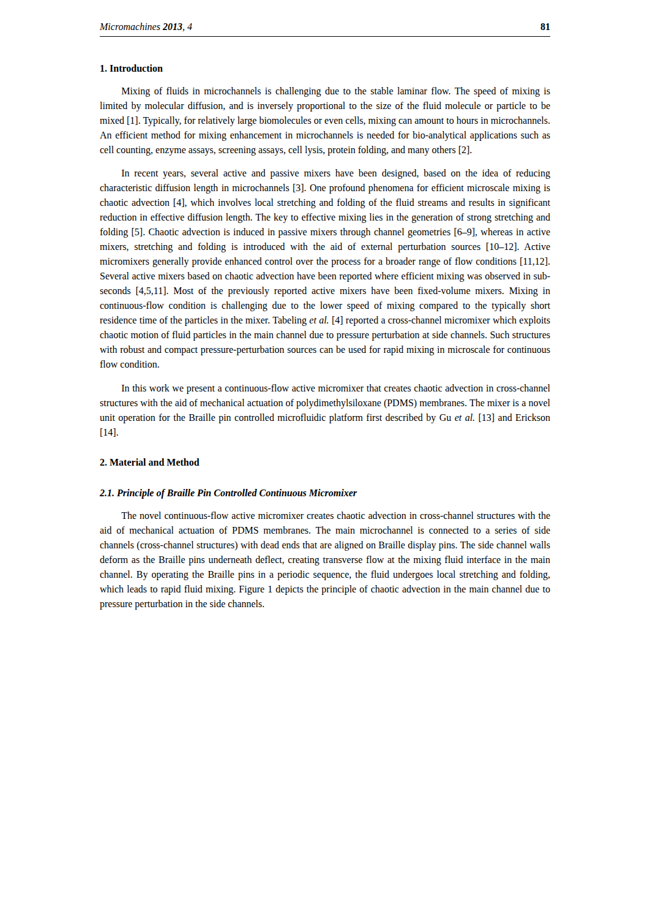Micromachines 2013, 4 81
1. Introduction
Mixing of fluids in microchannels is challenging due to the stable laminar flow. The speed of mixing is limited by molecular diffusion, and is inversely proportional to the size of the fluid molecule or particle to be mixed [1]. Typically, for relatively large biomolecules or even cells, mixing can amount to hours in microchannels. An efficient method for mixing enhancement in microchannels is needed for bio-analytical applications such as cell counting, enzyme assays, screening assays, cell lysis, protein folding, and many others [2].
In recent years, several active and passive mixers have been designed, based on the idea of reducing characteristic diffusion length in microchannels [3]. One profound phenomena for efficient microscale mixing is chaotic advection [4], which involves local stretching and folding of the fluid streams and results in significant reduction in effective diffusion length. The key to effective mixing lies in the generation of strong stretching and folding [5]. Chaotic advection is induced in passive mixers through channel geometries [6–9], whereas in active mixers, stretching and folding is introduced with the aid of external perturbation sources [10–12]. Active micromixers generally provide enhanced control over the process for a broader range of flow conditions [11,12]. Several active mixers based on chaotic advection have been reported where efficient mixing was observed in sub-seconds [4,5,11]. Most of the previously reported active mixers have been fixed-volume mixers. Mixing in continuous-flow condition is challenging due to the lower speed of mixing compared to the typically short residence time of the particles in the mixer. Tabeling et al. [4] reported a cross-channel micromixer which exploits chaotic motion of fluid particles in the main channel due to pressure perturbation at side channels. Such structures with robust and compact pressure-perturbation sources can be used for rapid mixing in microscale for continuous flow condition.
In this work we present a continuous-flow active micromixer that creates chaotic advection in cross-channel structures with the aid of mechanical actuation of polydimethylsiloxane (PDMS) membranes. The mixer is a novel unit operation for the Braille pin controlled microfluidic platform first described by Gu et al. [13] and Erickson [14].
2. Material and Method
2.1. Principle of Braille Pin Controlled Continuous Micromixer
The novel continuous-flow active micromixer creates chaotic advection in cross-channel structures with the aid of mechanical actuation of PDMS membranes. The main microchannel is connected to a series of side channels (cross-channel structures) with dead ends that are aligned on Braille display pins. The side channel walls deform as the Braille pins underneath deflect, creating transverse flow at the mixing fluid interface in the main channel. By operating the Braille pins in a periodic sequence, the fluid undergoes local stretching and folding, which leads to rapid fluid mixing. Figure 1 depicts the principle of chaotic advection in the main channel due to pressure perturbation in the side channels.